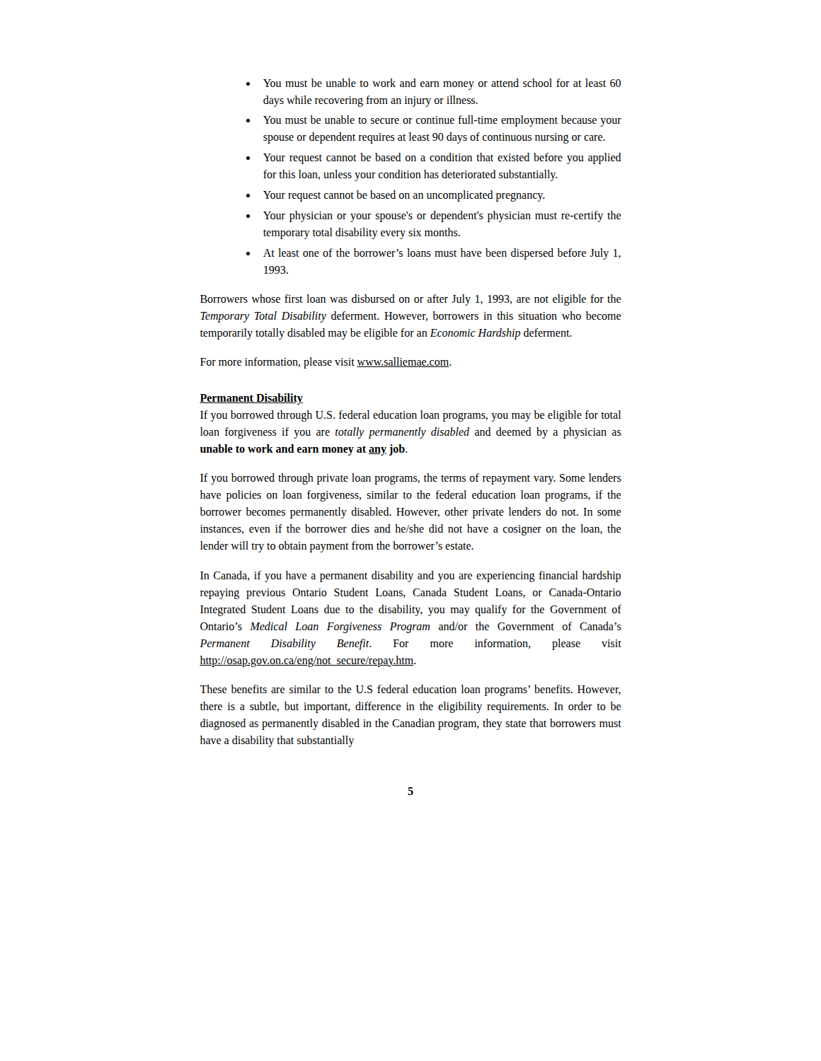You must be unable to work and earn money or attend school for at least 60 days while recovering from an injury or illness.
You must be unable to secure or continue full-time employment because your spouse or dependent requires at least 90 days of continuous nursing or care.
Your request cannot be based on a condition that existed before you applied for this loan, unless your condition has deteriorated substantially.
Your request cannot be based on an uncomplicated pregnancy.
Your physician or your spouse's or dependent's physician must re-certify the temporary total disability every six months.
At least one of the borrower’s loans must have been dispersed before July 1, 1993.
Borrowers whose first loan was disbursed on or after July 1, 1993, are not eligible for the Temporary Total Disability deferment. However, borrowers in this situation who become temporarily totally disabled may be eligible for an Economic Hardship deferment.
For more information, please visit www.salliemae.com.
Permanent Disability
If you borrowed through U.S. federal education loan programs, you may be eligible for total loan forgiveness if you are totally permanently disabled and deemed by a physician as unable to work and earn money at any job.
If you borrowed through private loan programs, the terms of repayment vary. Some lenders have policies on loan forgiveness, similar to the federal education loan programs, if the borrower becomes permanently disabled. However, other private lenders do not. In some instances, even if the borrower dies and he/she did not have a cosigner on the loan, the lender will try to obtain payment from the borrower’s estate.
In Canada, if you have a permanent disability and you are experiencing financial hardship repaying previous Ontario Student Loans, Canada Student Loans, or Canada-Ontario Integrated Student Loans due to the disability, you may qualify for the Government of Ontario’s Medical Loan Forgiveness Program and/or the Government of Canada’s Permanent Disability Benefit. For more information, please visit http://osap.gov.on.ca/eng/not_secure/repay.htm.
These benefits are similar to the U.S federal education loan programs’ benefits. However, there is a subtle, but important, difference in the eligibility requirements. In order to be diagnosed as permanently disabled in the Canadian program, they state that borrowers must have a disability that substantially
5